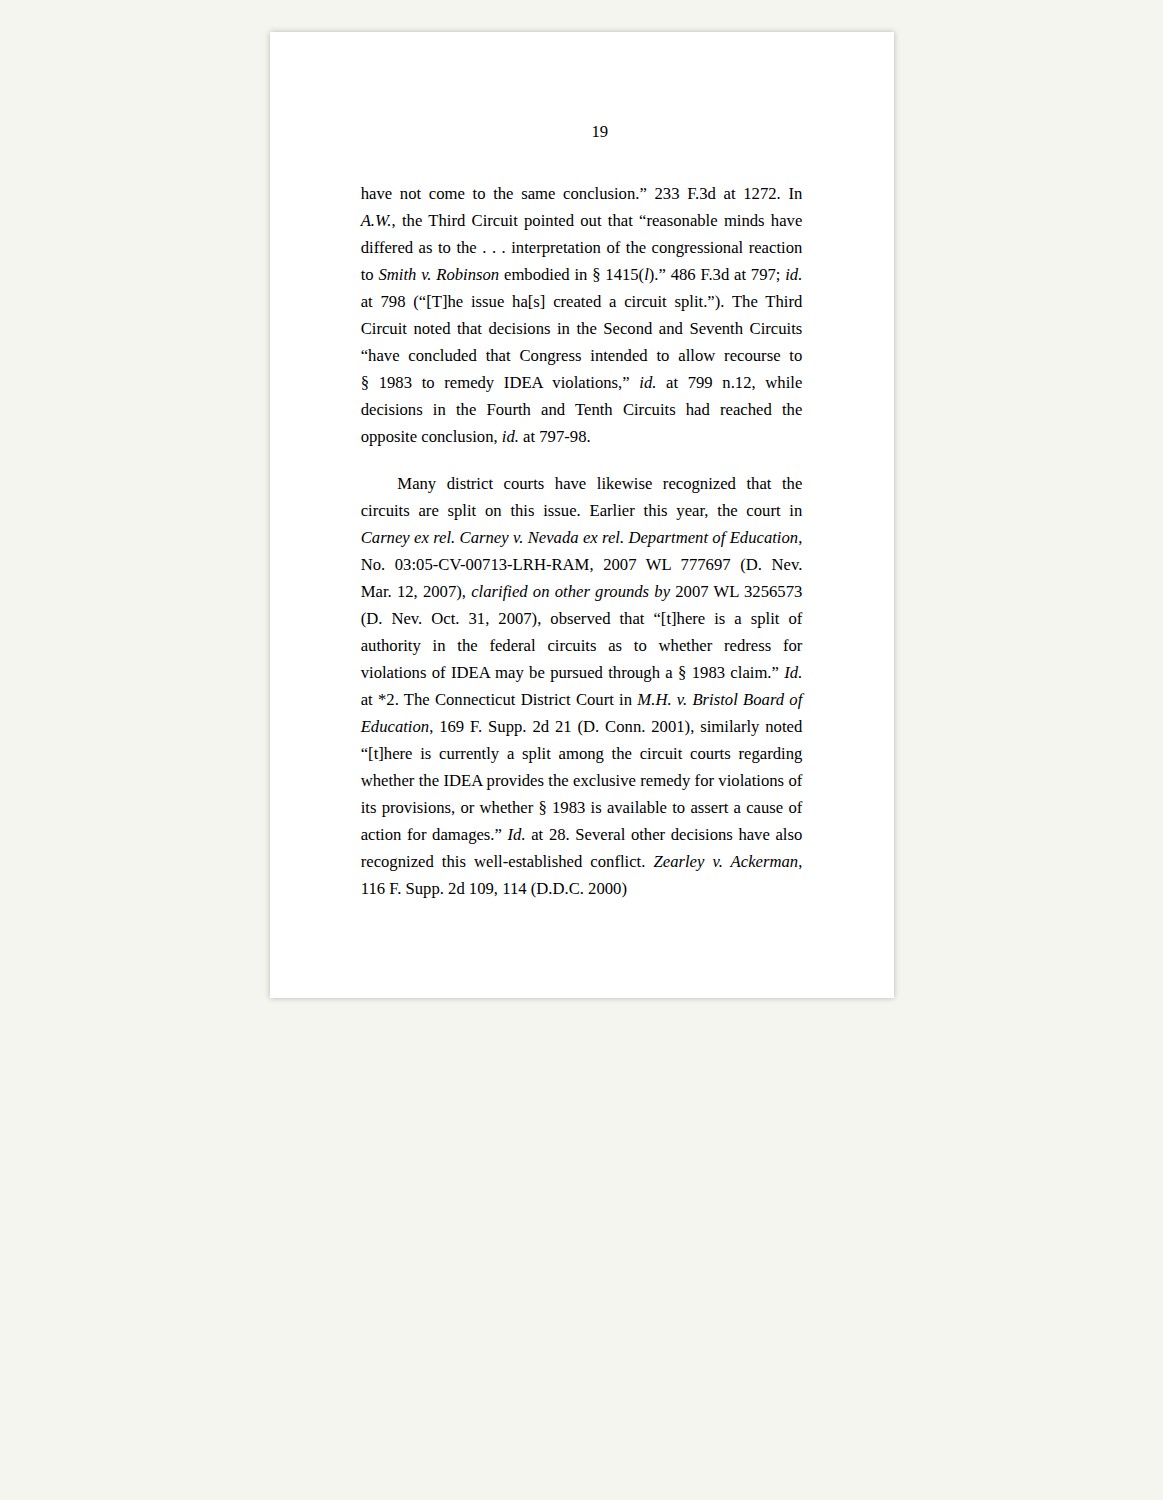19
have not come to the same conclusion.” 233 F.3d at 1272. In A.W., the Third Circuit pointed out that “reasonable minds have differed as to the . . . interpretation of the congressional reaction to Smith v. Robinson embodied in § 1415(l).” 486 F.3d at 797; id. at 798 (“[T]he issue ha[s] created a circuit split.”). The Third Circuit noted that decisions in the Second and Seventh Circuits “have concluded that Congress intended to allow recourse to § 1983 to remedy IDEA violations,” id. at 799 n.12, while decisions in the Fourth and Tenth Circuits had reached the opposite conclusion, id. at 797-98.
Many district courts have likewise recognized that the circuits are split on this issue. Earlier this year, the court in Carney ex rel. Carney v. Nevada ex rel. Department of Education, No. 03:05-CV-00713-LRH-RAM, 2007 WL 777697 (D. Nev. Mar. 12, 2007), clarified on other grounds by 2007 WL 3256573 (D. Nev. Oct. 31, 2007), observed that “[t]here is a split of authority in the federal circuits as to whether redress for violations of IDEA may be pursued through a § 1983 claim.” Id. at *2. The Connecticut District Court in M.H. v. Bristol Board of Education, 169 F. Supp. 2d 21 (D. Conn. 2001), similarly noted “[t]here is currently a split among the circuit courts regarding whether the IDEA provides the exclusive remedy for violations of its provisions, or whether § 1983 is available to assert a cause of action for damages.” Id. at 28. Several other decisions have also recognized this well-established conflict. Zearley v. Ackerman, 116 F. Supp. 2d 109, 114 (D.D.C. 2000)